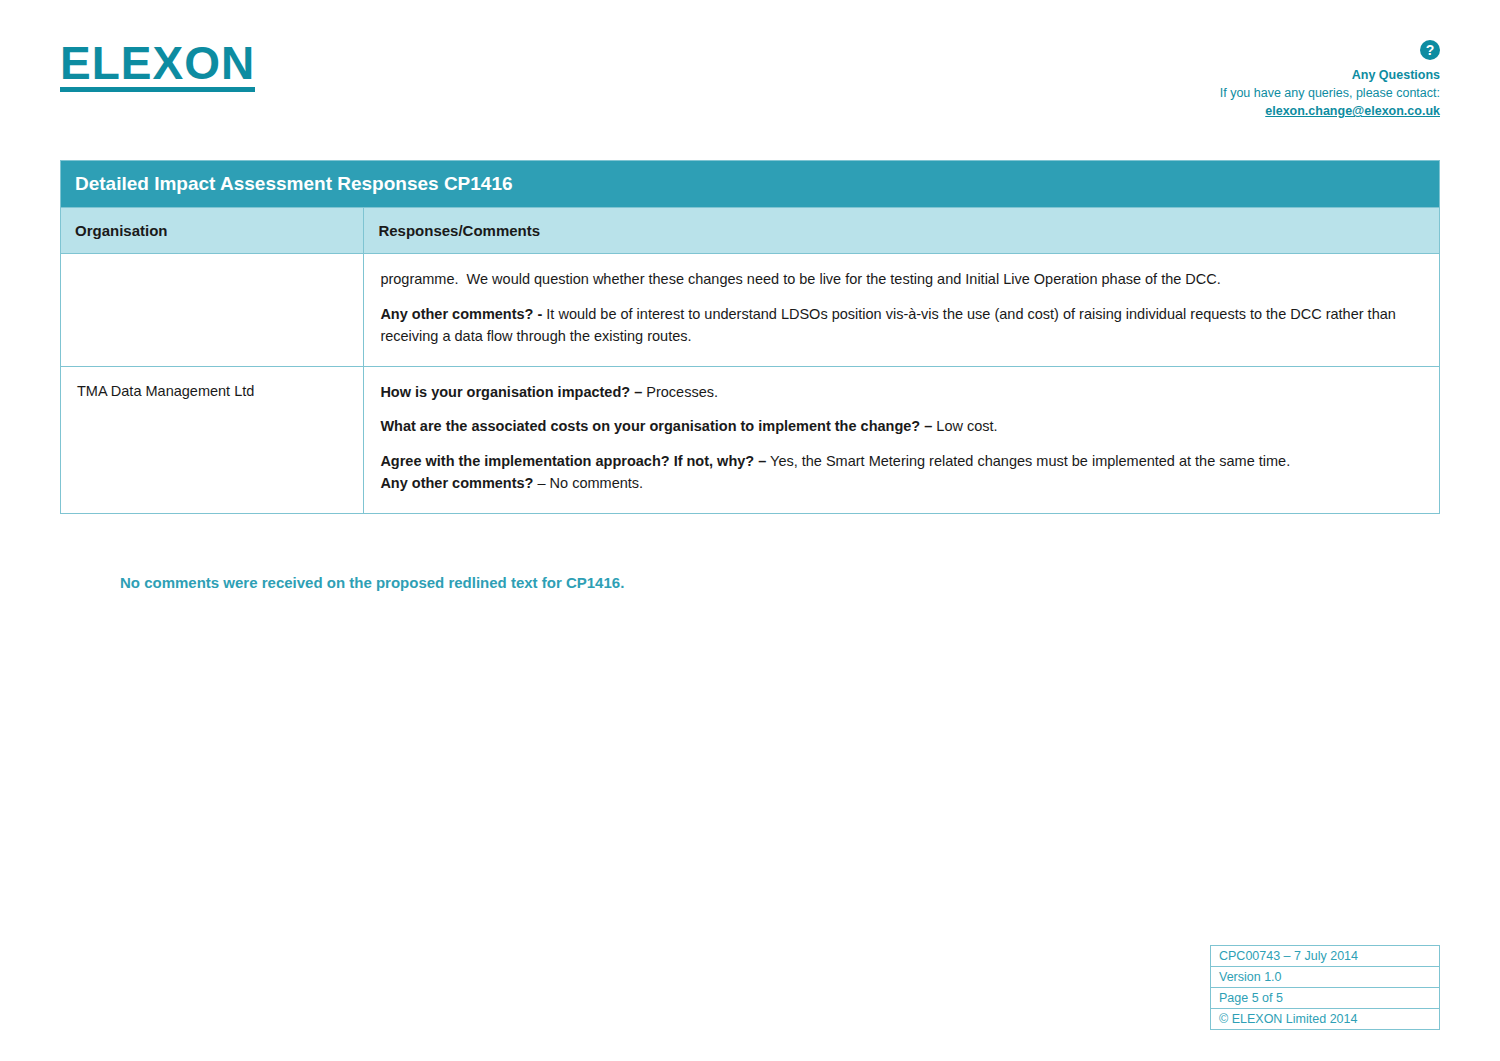ELEXON
?
Any Questions
If you have any queries, please contact:
elexon.change@elexon.co.uk
| Detailed Impact Assessment Responses CP1416 |
| Organisation | Responses/Comments |
| | programme. We would question whether these changes need to be live for the testing and Initial Live Operation phase of the DCC. Any other comments? - It would be of interest to understand LDSOs position vis-à-vis the use (and cost) of raising individual requests to the DCC rather than receiving a data flow through the existing routes. |
| TMA Data Management Ltd | How is your organisation impacted? – Processes. What are the associated costs on your organisation to implement the change? – Low cost. Agree with the implementation approach? If not, why? – Yes, the Smart Metering related changes must be implemented at the same time. Any other comments? – No comments. |
No comments were received on the proposed redlined text for CP1416.
CPC00743 – 7 July 2014
Version 1.0
Page 5 of 5
© ELEXON Limited 2014